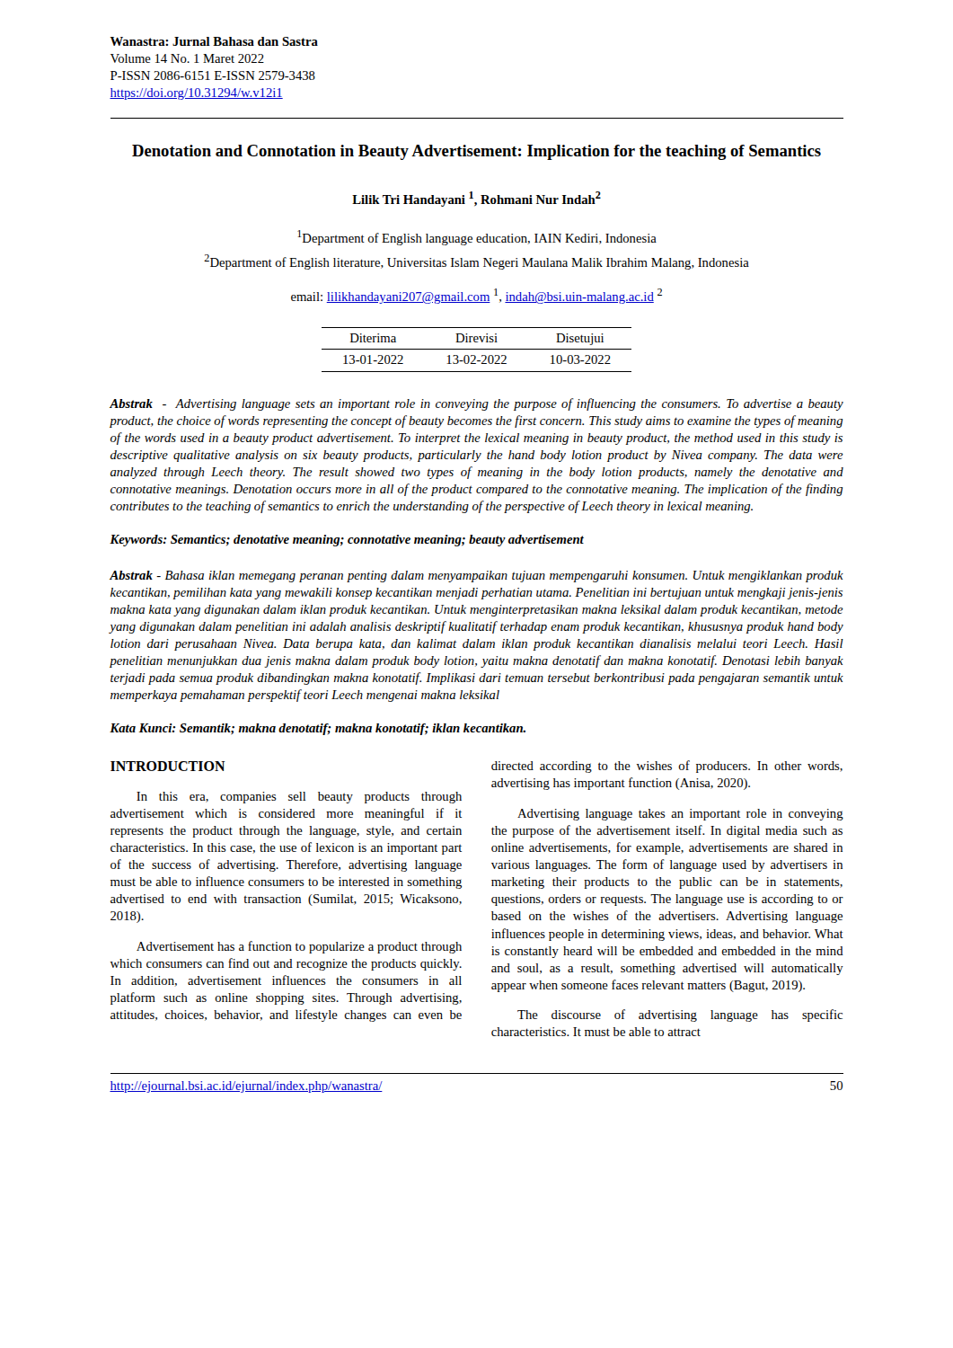Wanastra: Jurnal Bahasa dan Sastra
Volume 14 No. 1 Maret 2022
P-ISSN 2086-6151 E-ISSN 2579-3438
https://doi.org/10.31294/w.v12i1
Denotation and Connotation in Beauty Advertisement: Implication for the teaching of Semantics
Lilik Tri Handayani 1, Rohmani Nur Indah2
1Department of English language education, IAIN Kediri, Indonesia
2Department of English literature, Universitas Islam Negeri Maulana Malik Ibrahim Malang, Indonesia
email: lilikhandayani207@gmail.com 1, indah@bsi.uin-malang.ac.id 2
| Diterima | Direvisi | Disetujui |
| --- | --- | --- |
| 13-01-2022 | 13-02-2022 | 10-03-2022 |
Abstrak - Advertising language sets an important role in conveying the purpose of influencing the consumers. To advertise a beauty product, the choice of words representing the concept of beauty becomes the first concern. This study aims to examine the types of meaning of the words used in a beauty product advertisement. To interpret the lexical meaning in beauty product, the method used in this study is descriptive qualitative analysis on six beauty products, particularly the hand body lotion product by Nivea company. The data were analyzed through Leech theory. The result showed two types of meaning in the body lotion products, namely the denotative and connotative meanings. Denotation occurs more in all of the product compared to the connotative meaning. The implication of the finding contributes to the teaching of semantics to enrich the understanding of the perspective of Leech theory in lexical meaning.
Keywords: Semantics; denotative meaning; connotative meaning; beauty advertisement
Abstrak - Bahasa iklan memegang peranan penting dalam menyampaikan tujuan mempengaruhi konsumen. Untuk mengiklankan produk kecantikan, pemilihan kata yang mewakili konsep kecantikan menjadi perhatian utama. Penelitian ini bertujuan untuk mengkaji jenis-jenis makna kata yang digunakan dalam iklan produk kecantikan. Untuk menginterpretasikan makna leksikal dalam produk kecantikan, metode yang digunakan dalam penelitian ini adalah analisis deskriptif kualitatif terhadap enam produk kecantikan, khususnya produk hand body lotion dari perusahaan Nivea. Data berupa kata, dan kalimat dalam iklan produk kecantikan dianalisis melalui teori Leech. Hasil penelitian menunjukkan dua jenis makna dalam produk body lotion, yaitu makna denotatif dan makna konotatif. Denotasi lebih banyak terjadi pada semua produk dibandingkan makna konotatif. Implikasi dari temuan tersebut berkontribusi pada pengajaran semantik untuk memperkaya pemahaman perspektif teori Leech mengenai makna leksikal
Kata Kunci: Semantik; makna denotatif; makna konotatif; iklan kecantikan.
INTRODUCTION
In this era, companies sell beauty products through advertisement which is considered more meaningful if it represents the product through the language, style, and certain characteristics. In this case, the use of lexicon is an important part of the success of advertising. Therefore, advertising language must be able to influence consumers to be interested in something advertised to end with transaction (Sumilat, 2015; Wicaksono, 2018).
Advertisement has a function to popularize a product through which consumers can find out and recognize the products quickly. In addition, advertisement influences the consumers in all platform such as online shopping sites. Through advertising, attitudes, choices, behavior, and lifestyle changes can even be directed according to the wishes of producers. In other words, advertising has important function (Anisa, 2020).
Advertising language takes an important role in conveying the purpose of the advertisement itself. In digital media such as online advertisements, for example, advertisements are shared in various languages. The form of language used by advertisers in marketing their products to the public can be in statements, questions, orders or requests. The language use is according to or based on the wishes of the advertisers. Advertising language influences people in determining views, ideas, and behavior. What is constantly heard will be embedded and embedded in the mind and soul, as a result, something advertised will automatically appear when someone faces relevant matters (Bagut, 2019).
The discourse of advertising language has specific characteristics. It must be able to attract
http://ejournal.bsi.ac.id/ejurnal/index.php/wanastra/ 50